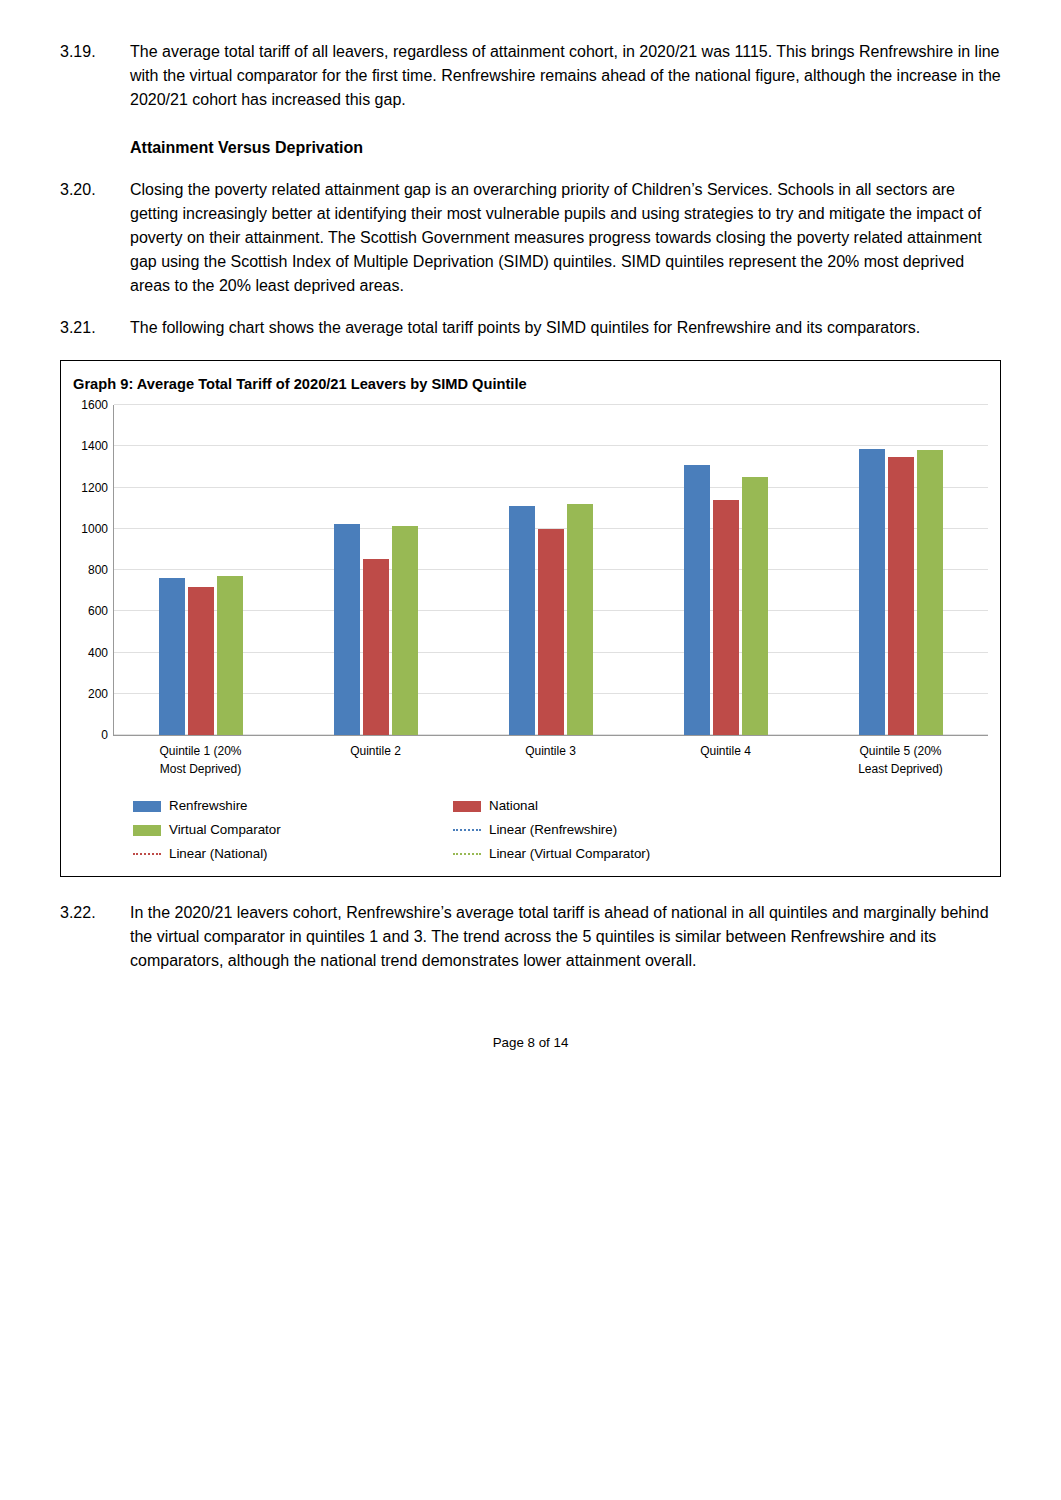3.19.
The average total tariff of all leavers, regardless of attainment cohort, in 2020/21 was 1115. This brings Renfrewshire in line with the virtual comparator for the first time. Renfrewshire remains ahead of the national figure, although the increase in the 2020/21 cohort has increased this gap.
Attainment Versus Deprivation
3.20.
Closing the poverty related attainment gap is an overarching priority of Children’s Services. Schools in all sectors are getting increasingly better at identifying their most vulnerable pupils and using strategies to try and mitigate the impact of poverty on their attainment. The Scottish Government measures progress towards closing the poverty related attainment gap using the Scottish Index of Multiple Deprivation (SIMD) quintiles. SIMD quintiles represent the 20% most deprived areas to the 20% least deprived areas.
3.21.
The following chart shows the average total tariff points by SIMD quintiles for Renfrewshire and its comparators.
Graph 9: Average Total Tariff of 2020/21 Leavers by SIMD Quintile
0
200
400
600
800
1000
1200
1400
1600
Quintile 1 (20% Most Deprived)
Quintile 2
Quintile 3
Quintile 4
Quintile 5 (20% Least Deprived)
Renfrewshire
National
Virtual Comparator
Linear (Renfrewshire)
Linear (National)
Linear (Virtual Comparator)
3.22.
In the 2020/21 leavers cohort, Renfrewshire’s average total tariff is ahead of national in all quintiles and marginally behind the virtual comparator in quintiles 1 and 3. The trend across the 5 quintiles is similar between Renfrewshire and its comparators, although the national trend demonstrates lower attainment overall.
Page 8 of 14